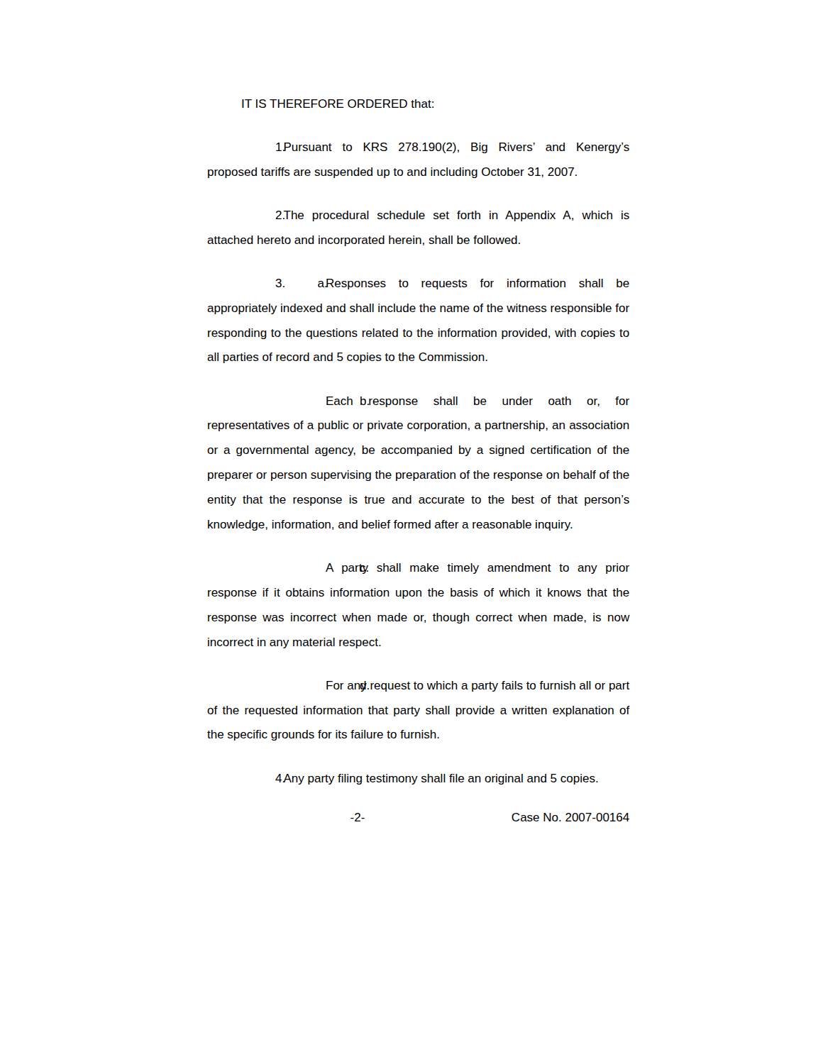IT IS THEREFORE ORDERED that:
1. Pursuant to KRS 278.190(2), Big Rivers’ and Kenergy’s proposed tariffs are suspended up to and including October 31, 2007.
2. The procedural schedule set forth in Appendix A, which is attached hereto and incorporated herein, shall be followed.
3. a. Responses to requests for information shall be appropriately indexed and shall include the name of the witness responsible for responding to the questions related to the information provided, with copies to all parties of record and 5 copies to the Commission.
b. Each response shall be under oath or, for representatives of a public or private corporation, a partnership, an association or a governmental agency, be accompanied by a signed certification of the preparer or person supervising the preparation of the response on behalf of the entity that the response is true and accurate to the best of that person’s knowledge, information, and belief formed after a reasonable inquiry.
c. A party shall make timely amendment to any prior response if it obtains information upon the basis of which it knows that the response was incorrect when made or, though correct when made, is now incorrect in any material respect.
d. For any request to which a party fails to furnish all or part of the requested information that party shall provide a written explanation of the specific grounds for its failure to furnish.
4. Any party filing testimony shall file an original and 5 copies.
-2- Case No. 2007-00164